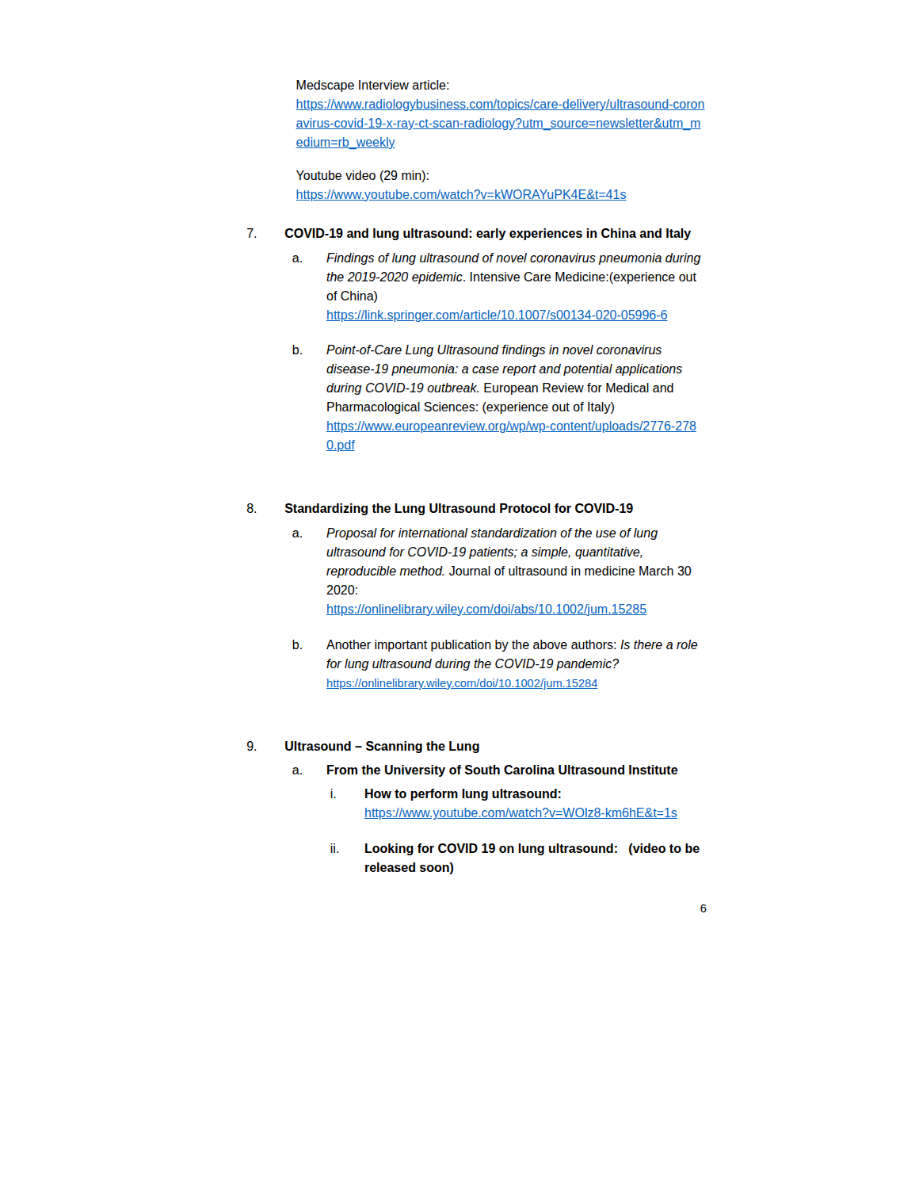Medscape Interview article:
https://www.radiologybusiness.com/topics/care-delivery/ultrasound-coronavirus-covid-19-x-ray-ct-scan-radiology?utm_source=newsletter&utm_medium=rb_weekly
Youtube video (29 min):
https://www.youtube.com/watch?v=kWORAYuPK4E&t=41s
7. COVID-19 and lung ultrasound: early experiences in China and Italy
a. Findings of lung ultrasound of novel coronavirus pneumonia during the 2019-2020 epidemic. Intensive Care Medicine:(experience out of China)
https://link.springer.com/article/10.1007/s00134-020-05996-6
b. Point-of-Care Lung Ultrasound findings in novel coronavirus disease-19 pneumonia: a case report and potential applications during COVID-19 outbreak. European Review for Medical and Pharmacological Sciences: (experience out of Italy)
https://www.europeanreview.org/wp/wp-content/uploads/2776-2780.pdf
8. Standardizing the Lung Ultrasound Protocol for COVID-19
a. Proposal for international standardization of the use of lung ultrasound for COVID-19 patients; a simple, quantitative, reproducible method. Journal of ultrasound in medicine March 30 2020:
https://onlinelibrary.wiley.com/doi/abs/10.1002/jum.15285
b. Another important publication by the above authors: Is there a role for lung ultrasound during the COVID-19 pandemic?
https://onlinelibrary.wiley.com/doi/10.1002/jum.15284
9. Ultrasound – Scanning the Lung
a. From the University of South Carolina Ultrasound Institute
i. How to perform lung ultrasound:
https://www.youtube.com/watch?v=WOlz8-km6hE&t=1s
ii. Looking for COVID 19 on lung ultrasound: (video to be released soon)
6